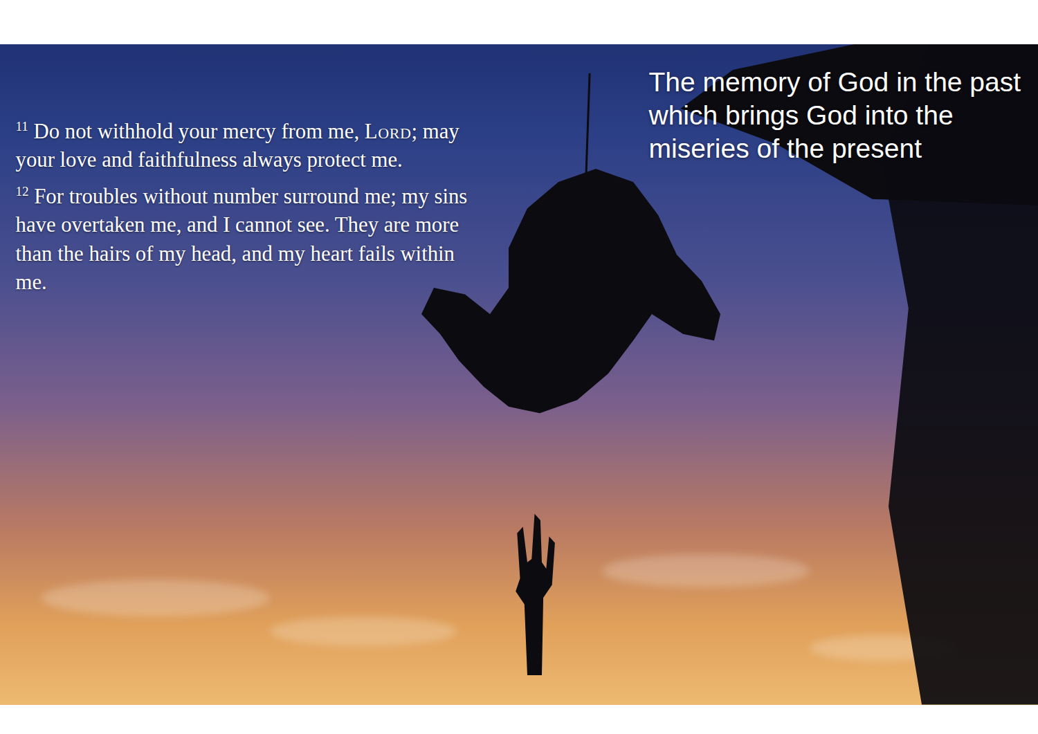11 Do not withhold your mercy from me, Lord; may your love and faithfulness always protect me.
12 For troubles without number surround me; my sins have overtaken me, and I cannot see. They are more than the hairs of my head, and my heart fails within me.
The memory of God in the past which brings God into the miseries of the present